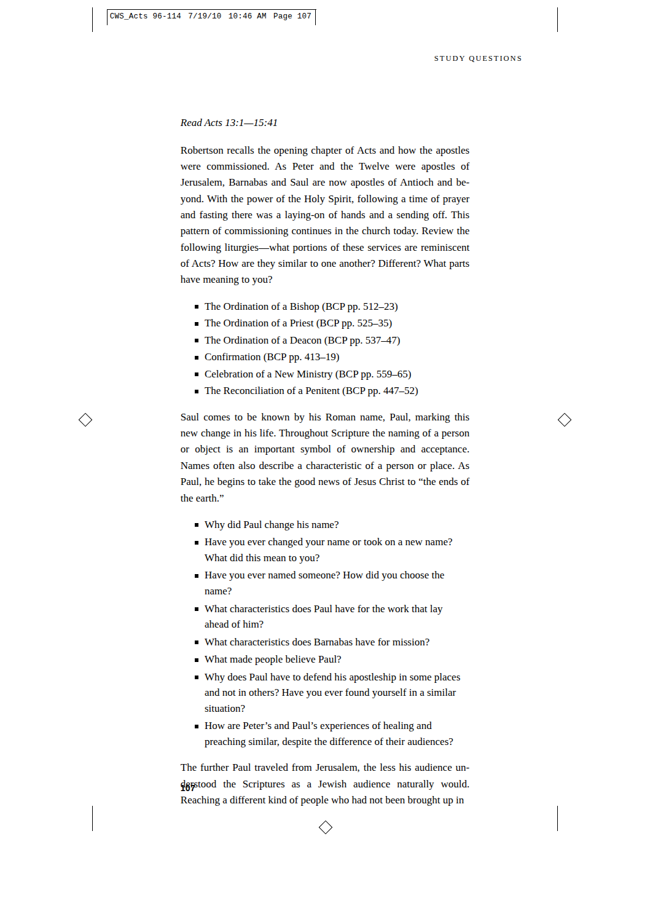CWS_Acts 96-114 7/19/10 10:46 AM Page 107
Study Questions
Read Acts 13:1—15:41
Robertson recalls the opening chapter of Acts and how the apostles were commissioned. As Peter and the Twelve were apostles of Jerusalem, Barnabas and Saul are now apostles of Antioch and beyond. With the power of the Holy Spirit, following a time of prayer and fasting there was a laying-on of hands and a sending off. This pattern of commissioning continues in the church today. Review the following liturgies—what portions of these services are reminiscent of Acts? How are they similar to one another? Different? What parts have meaning to you?
The Ordination of a Bishop (BCP pp. 512–23)
The Ordination of a Priest (BCP pp. 525–35)
The Ordination of a Deacon (BCP pp. 537–47)
Confirmation (BCP pp. 413–19)
Celebration of a New Ministry (BCP pp. 559–65)
The Reconciliation of a Penitent (BCP pp. 447–52)
Saul comes to be known by his Roman name, Paul, marking this new change in his life. Throughout Scripture the naming of a person or object is an important symbol of ownership and acceptance. Names often also describe a characteristic of a person or place. As Paul, he begins to take the good news of Jesus Christ to “the ends of the earth.”
Why did Paul change his name?
Have you ever changed your name or took on a new name? What did this mean to you?
Have you ever named someone? How did you choose the name?
What characteristics does Paul have for the work that lay ahead of him?
What characteristics does Barnabas have for mission?
What made people believe Paul?
Why does Paul have to defend his apostleship in some places and not in others? Have you ever found yourself in a similar situation?
How are Peter’s and Paul’s experiences of healing and preaching similar, despite the difference of their audiences?
The further Paul traveled from Jerusalem, the less his audience understood the Scriptures as a Jewish audience naturally would. Reaching a different kind of people who had not been brought up in
107